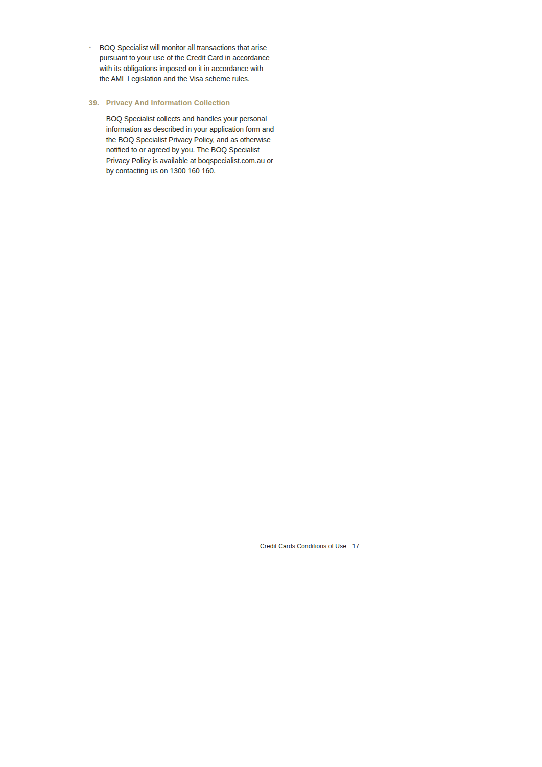BOQ Specialist will monitor all transactions that arise pursuant to your use of the Credit Card in accordance with its obligations imposed on it in accordance with the AML Legislation and the Visa scheme rules.
39. Privacy And Information Collection
BOQ Specialist collects and handles your personal information as described in your application form and the BOQ Specialist Privacy Policy, and as otherwise notified to or agreed by you. The BOQ Specialist Privacy Policy is available at boqspecialist.com.au or by contacting us on 1300 160 160.
Credit Cards Conditions of Use17